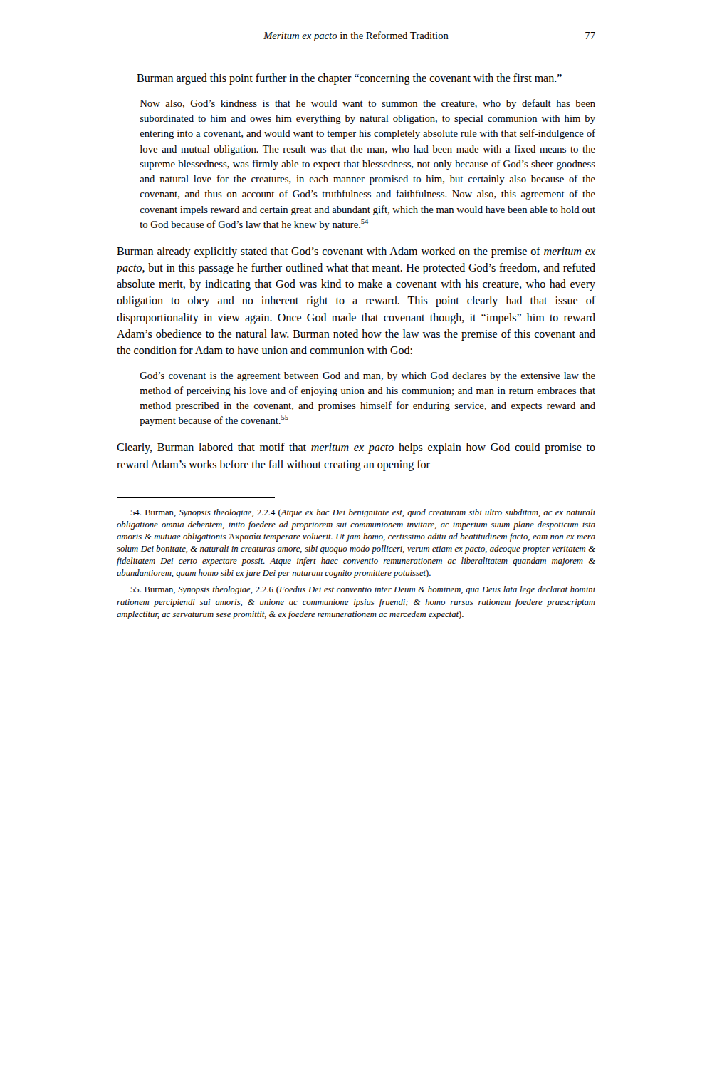Meritum ex pacto in the Reformed Tradition 77
Burman argued this point further in the chapter “concerning the covenant with the first man.”
Now also, God’s kindness is that he would want to summon the creature, who by default has been subordinated to him and owes him everything by natural obligation, to special communion with him by entering into a covenant, and would want to temper his completely absolute rule with that self-indulgence of love and mutual obligation. The result was that the man, who had been made with a fixed means to the supreme blessedness, was firmly able to expect that blessedness, not only because of God’s sheer goodness and natural love for the creatures, in each manner promised to him, but certainly also because of the covenant, and thus on account of God’s truthfulness and faithfulness. Now also, this agreement of the covenant impels reward and certain great and abundant gift, which the man would have been able to hold out to God because of God’s law that he knew by nature.54
Burman already explicitly stated that God’s covenant with Adam worked on the premise of meritum ex pacto, but in this passage he further outlined what that meant. He protected God’s freedom, and refuted absolute merit, by indicating that God was kind to make a covenant with his creature, who had every obligation to obey and no inherent right to a reward. This point clearly had that issue of disproportionality in view again. Once God made that covenant though, it “impels” him to reward Adam’s obedience to the natural law. Burman noted how the law was the premise of this covenant and the condition for Adam to have union and communion with God:
God’s covenant is the agreement between God and man, by which God declares by the extensive law the method of perceiving his love and of enjoying union and his communion; and man in return embraces that method prescribed in the covenant, and promises himself for enduring service, and expects reward and payment because of the covenant.55
Clearly, Burman labored that motif that meritum ex pacto helps explain how God could promise to reward Adam’s works before the fall without creating an opening for
54. Burman, Synopsis theologiae, 2.2.4 (Atque ex hac Dei benignitate est, quod creaturam sibi ultro subditam, ac ex naturali obligatione omnia debentem, inito foedere ad propriorem sui communionem invitare, ac imperium suum plane despoticum ista amoris & mutuae obligationis Ἀκρασία temperare voluerit. Ut jam homo, certissimo aditu ad beatitudinem facto, eam non ex mera solum Dei bonitate, & naturali in creaturas amore, sibi quoquo modo polliceri, verum etiam ex pacto, adeoque propter veritatem & fidelitatem Dei certo expectare possit. Atque infert haec conventio remunerationem ac liberalitatem quandam majorem & abundantiorem, quam homo sibi ex jure Dei per naturam cognito promittere potuisset).
55. Burman, Synopsis theologiae, 2.2.6 (Foedus Dei est conventio inter Deum & hominem, qua Deus lata lege declarat homini rationem percipiendi sui amoris, & unione ac communione ipsius fruendi; & homo rursus rationem foedere praescriptam amplectitur, ac servaturum sese promittit, & ex foedere remunerationem ac mercedem expectat).